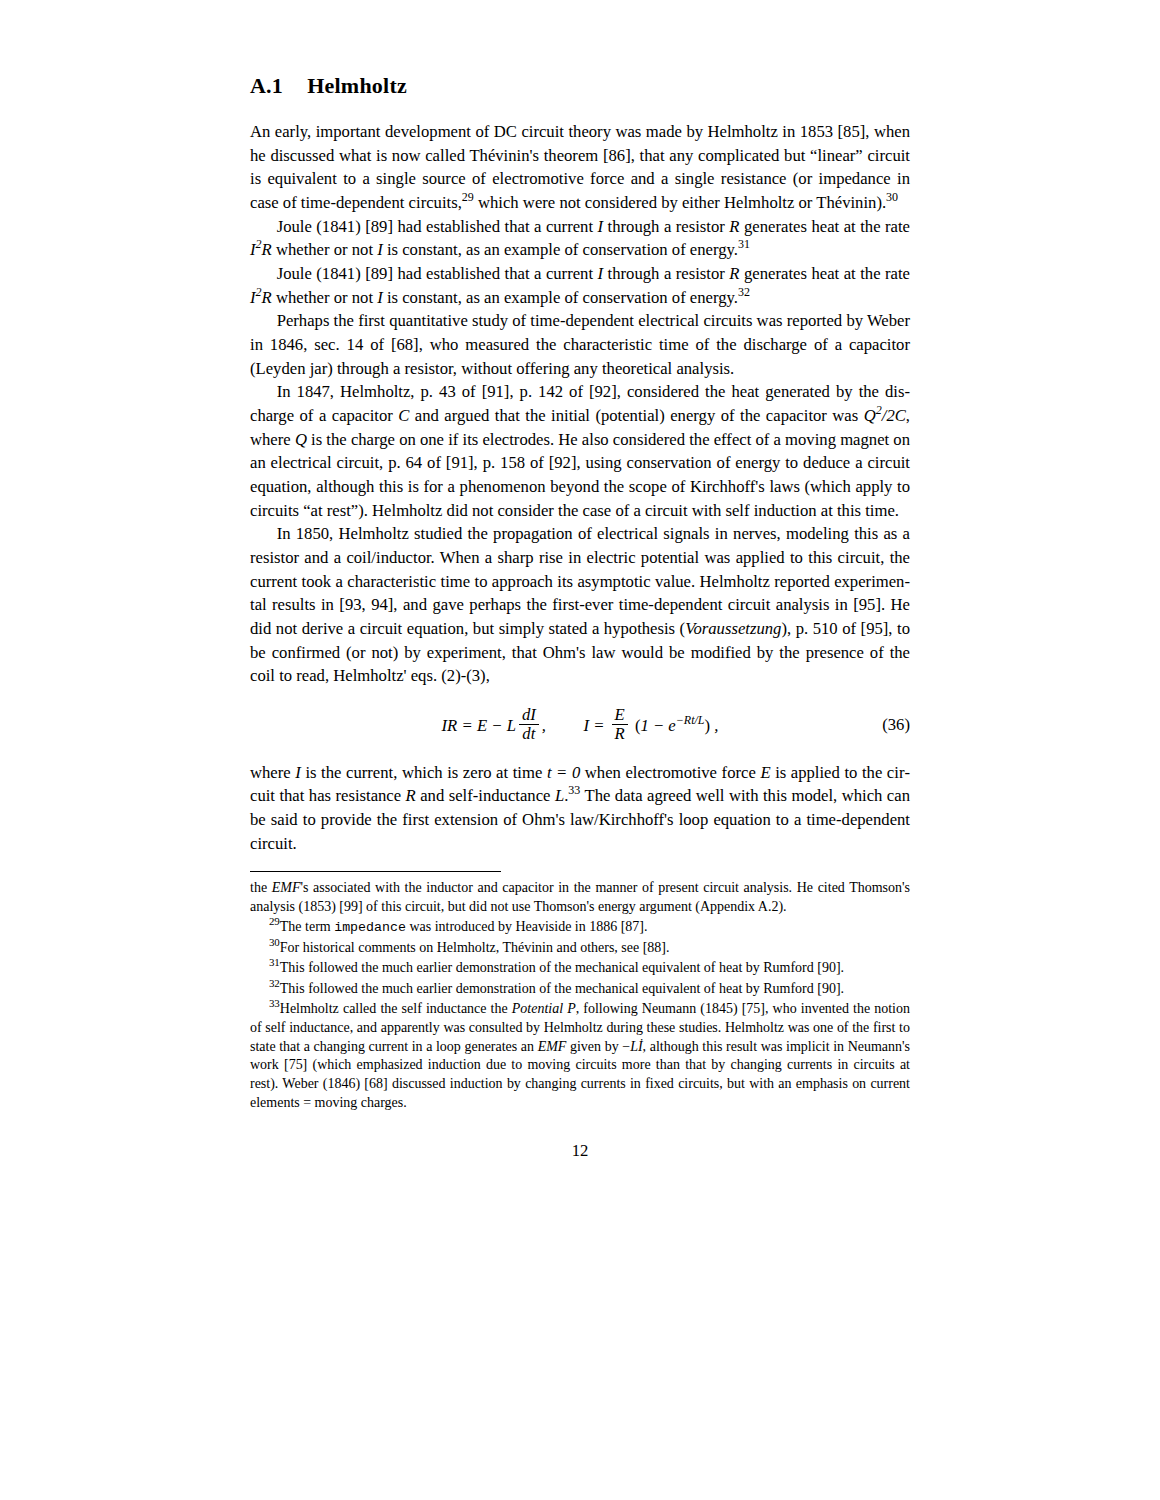A.1 Helmholtz
An early, important development of DC circuit theory was made by Helmholtz in 1853 [85], when he discussed what is now called Thévinin's theorem [86], that any complicated but “linear” circuit is equivalent to a single source of electromotive force and a single resistance (or impedance in case of time-dependent circuits,29 which were not considered by either Helmholtz or Thévinin).30
Joule (1841) [89] had established that a current I through a resistor R generates heat at the rate I2R whether or not I is constant, as an example of conservation of energy.31
Joule (1841) [89] had established that a current I through a resistor R generates heat at the rate I2R whether or not I is constant, as an example of conservation of energy.32
Perhaps the first quantitative study of time-dependent electrical circuits was reported by Weber in 1846, sec. 14 of [68], who measured the characteristic time of the discharge of a capacitor (Leyden jar) through a resistor, without offering any theoretical analysis.
In 1847, Helmholtz, p. 43 of [91], p. 142 of [92], considered the heat generated by the discharge of a capacitor C and argued that the initial (potential) energy of the capacitor was Q2/2C, where Q is the charge on one if its electrodes. He also considered the effect of a moving magnet on an electrical circuit, p. 64 of [91], p. 158 of [92], using conservation of energy to deduce a circuit equation, although this is for a phenomenon beyond the scope of Kirchhoff's laws (which apply to circuits “at rest”). Helmholtz did not consider the case of a circuit with self induction at this time.
In 1850, Helmholtz studied the propagation of electrical signals in nerves, modeling this as a resistor and a coil/inductor. When a sharp rise in electric potential was applied to this circuit, the current took a characteristic time to approach its asymptotic value. Helmholtz reported experimental results in [93, 94], and gave perhaps the first-ever time-dependent circuit analysis in [95]. He did not derive a circuit equation, but simply stated a hypothesis (Voraussetzung), p. 510 of [95], to be confirmed (or not) by experiment, that Ohm's law would be modified by the presence of the coil to read, Helmholtz' eqs. (2)-(3),
IR = E − LdI dt, I = ER (1 − e−Rt/L) , (36)
where I is the current, which is zero at time t = 0 when electromotive force E is applied to the circuit that has resistance R and self-inductance L.33 The data agreed well with this model, which can be said to provide the first extension of Ohm's law/Kirchhoff's loop equation to a time-dependent circuit.
the EMF's associated with the inductor and capacitor in the manner of present circuit analysis. He cited Thomson's analysis (1853) [99] of this circuit, but did not use Thomson's energy argument (Appendix A.2).
29The term impedance was introduced by Heaviside in 1886 [87].
30For historical comments on Helmholtz, Thévinin and others, see [88].
31This followed the much earlier demonstration of the mechanical equivalent of heat by Rumford [90].
32This followed the much earlier demonstration of the mechanical equivalent of heat by Rumford [90].
33Helmholtz called the self inductance the Potential P, following Neumann (1845) [75], who invented the notion of self inductance, and apparently was consulted by Helmholtz during these studies. Helmholtz was one of the first to state that a changing current in a loop generates an EMF given by −Lİ, although this result was implicit in Neumann's work [75] (which emphasized induction due to moving circuits more than that by changing currents in circuits at rest). Weber (1846) [68] discussed induction by changing currents in fixed circuits, but with an emphasis on current elements = moving charges.
12